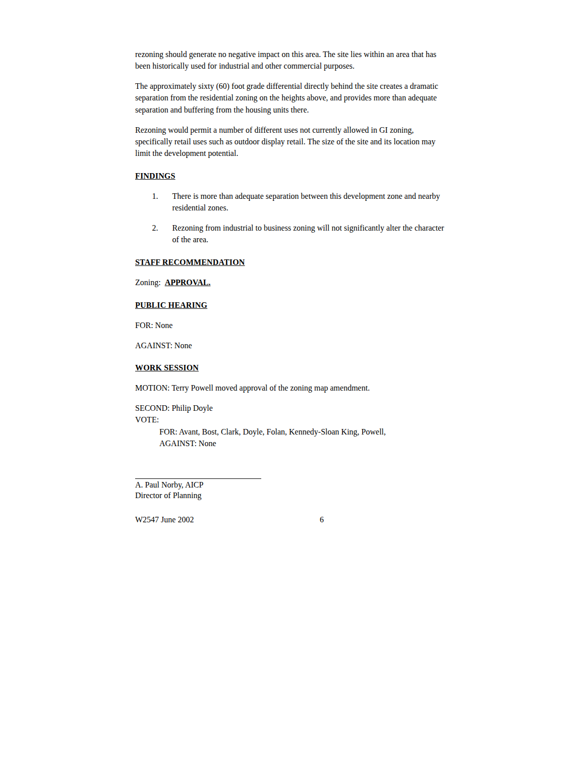rezoning should generate no negative impact on this area. The site lies within an area that has been historically used for industrial and other commercial purposes.
The approximately sixty (60) foot grade differential directly behind the site creates a dramatic separation from the residential zoning on the heights above, and provides more than adequate separation and buffering from the housing units there.
Rezoning would permit a number of different uses not currently allowed in GI zoning, specifically retail uses such as outdoor display retail. The size of the site and its location may limit the development potential.
FINDINGS
1. There is more than adequate separation between this development zone and nearby residential zones.
2. Rezoning from industrial to business zoning will not significantly alter the character of the area.
STAFF RECOMMENDATION
Zoning: APPROVAL.
PUBLIC HEARING
FOR: None
AGAINST: None
WORK SESSION
MOTION: Terry Powell moved approval of the zoning map amendment.
SECOND: Philip Doyle
VOTE:
FOR: Avant, Bost, Clark, Doyle, Folan, Kennedy-Sloan King, Powell,
AGAINST: None
A. Paul Norby, AICP
Director of Planning
W2547 June 2002 6